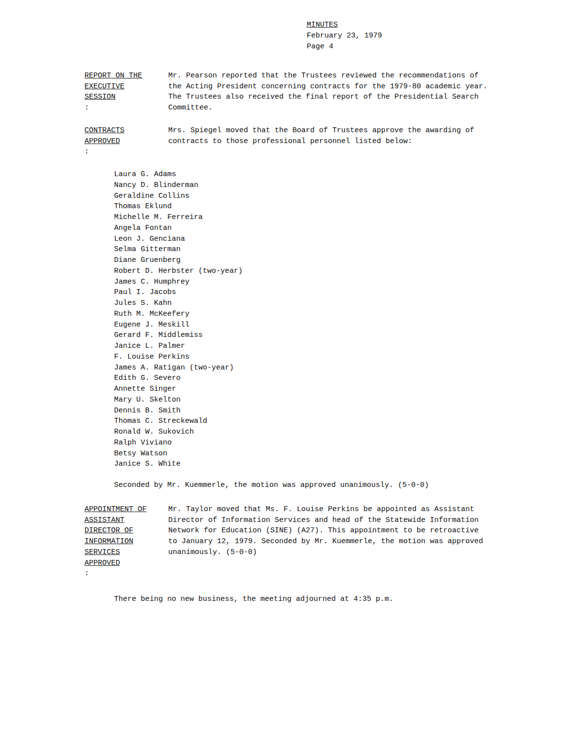MINUTES
February 23, 1979
Page 4
REPORT ON THE EXECUTIVE SESSION:
Mr. Pearson reported that the Trustees reviewed the recommendations of the Acting President concerning contracts for the 1979-80 academic year. The Trustees also received the final report of the Presidential Search Committee.
CONTRACTS APPROVED:
Mrs. Spiegel moved that the Board of Trustees approve the awarding of contracts to those professional personnel listed below:
Laura G. Adams
Nancy D. Blinderman
Geraldine Collins
Thomas Eklund
Michelle M. Ferreira
Angela Fontan
Leon J. Genciana
Selma Gitterman
Diane Gruenberg
Robert D. Herbster (two-year)
James C. Humphrey
Paul I. Jacobs
Jules S. Kahn
Ruth M. McKeefery
Eugene J. Meskill
Gerard F. Middlemiss
Janice L. Palmer
F. Louise Perkins
James A. Ratigan (two-year)
Edith G. Severo
Annette Singer
Mary U. Skelton
Dennis B. Smith
Thomas C. Streckewald
Ronald W. Sukovich
Ralph Viviano
Betsy Watson
Janice S. White
Seconded by Mr. Kuemmerle, the motion was approved unanimously. (5-0-0)
APPOINTMENT OF ASSISTANT DIRECTOR OF INFORMATION SERVICES APPROVED:
Mr. Taylor moved that Ms. F. Louise Perkins be appointed as Assistant Director of Information Services and head of the Statewide Information Network for Education (SINE) (A27). This appointment to be retroactive to January 12, 1979. Seconded by Mr. Kuemmerle, the motion was approved unanimously. (5-0-0)
There being no new business, the meeting adjourned at 4:35 p.m.